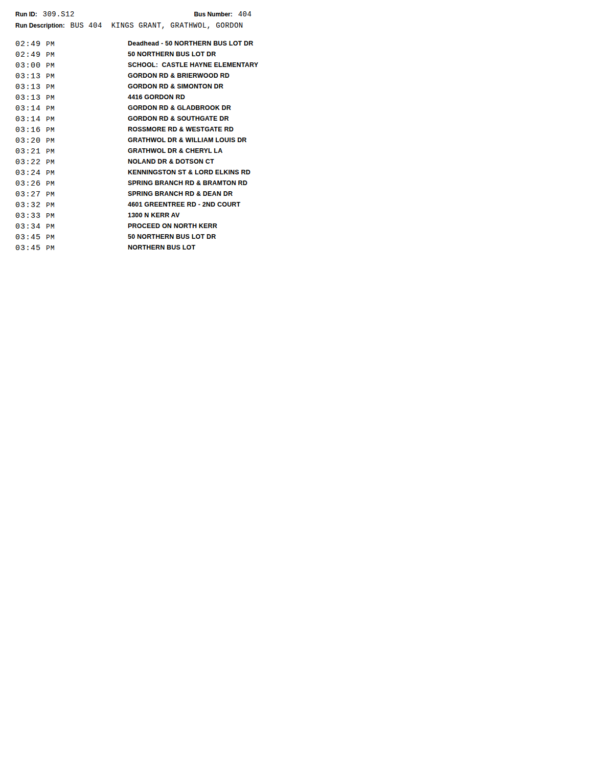Run ID: 309.S12 Bus Number: 404
Run Description: BUS 404 KINGS GRANT, GRATHWOL, GORDON
| 02:49 PM | | Deadhead - 50 NORTHERN BUS LOT DR |
| 02:49 PM | | 50 NORTHERN BUS LOT DR |
| 03:00 PM | | SCHOOL: CASTLE HAYNE ELEMENTARY |
| 03:13 PM | | GORDON RD & BRIERWOOD RD |
| 03:13 PM | | GORDON RD & SIMONTON DR |
| 03:13 PM | | 4416 GORDON RD |
| 03:14 PM | | GORDON RD & GLADBROOK DR |
| 03:14 PM | | GORDON RD & SOUTHGATE DR |
| 03:16 PM | | ROSSMORE RD & WESTGATE RD |
| 03:20 PM | | GRATHWOL DR & WILLIAM LOUIS DR |
| 03:21 PM | | GRATHWOL DR & CHERYL LA |
| 03:22 PM | | NOLAND DR & DOTSON CT |
| 03:24 PM | | KENNINGSTON ST & LORD ELKINS RD |
| 03:26 PM | | SPRING BRANCH RD & BRAMTON RD |
| 03:27 PM | | SPRING BRANCH RD & DEAN DR |
| 03:32 PM | | 4601 GREENTREE RD - 2ND COURT |
| 03:33 PM | | 1300 N KERR AV |
| 03:34 PM | | PROCEED ON NORTH KERR |
| 03:45 PM | | 50 NORTHERN BUS LOT DR |
| 03:45 PM | | NORTHERN BUS LOT |